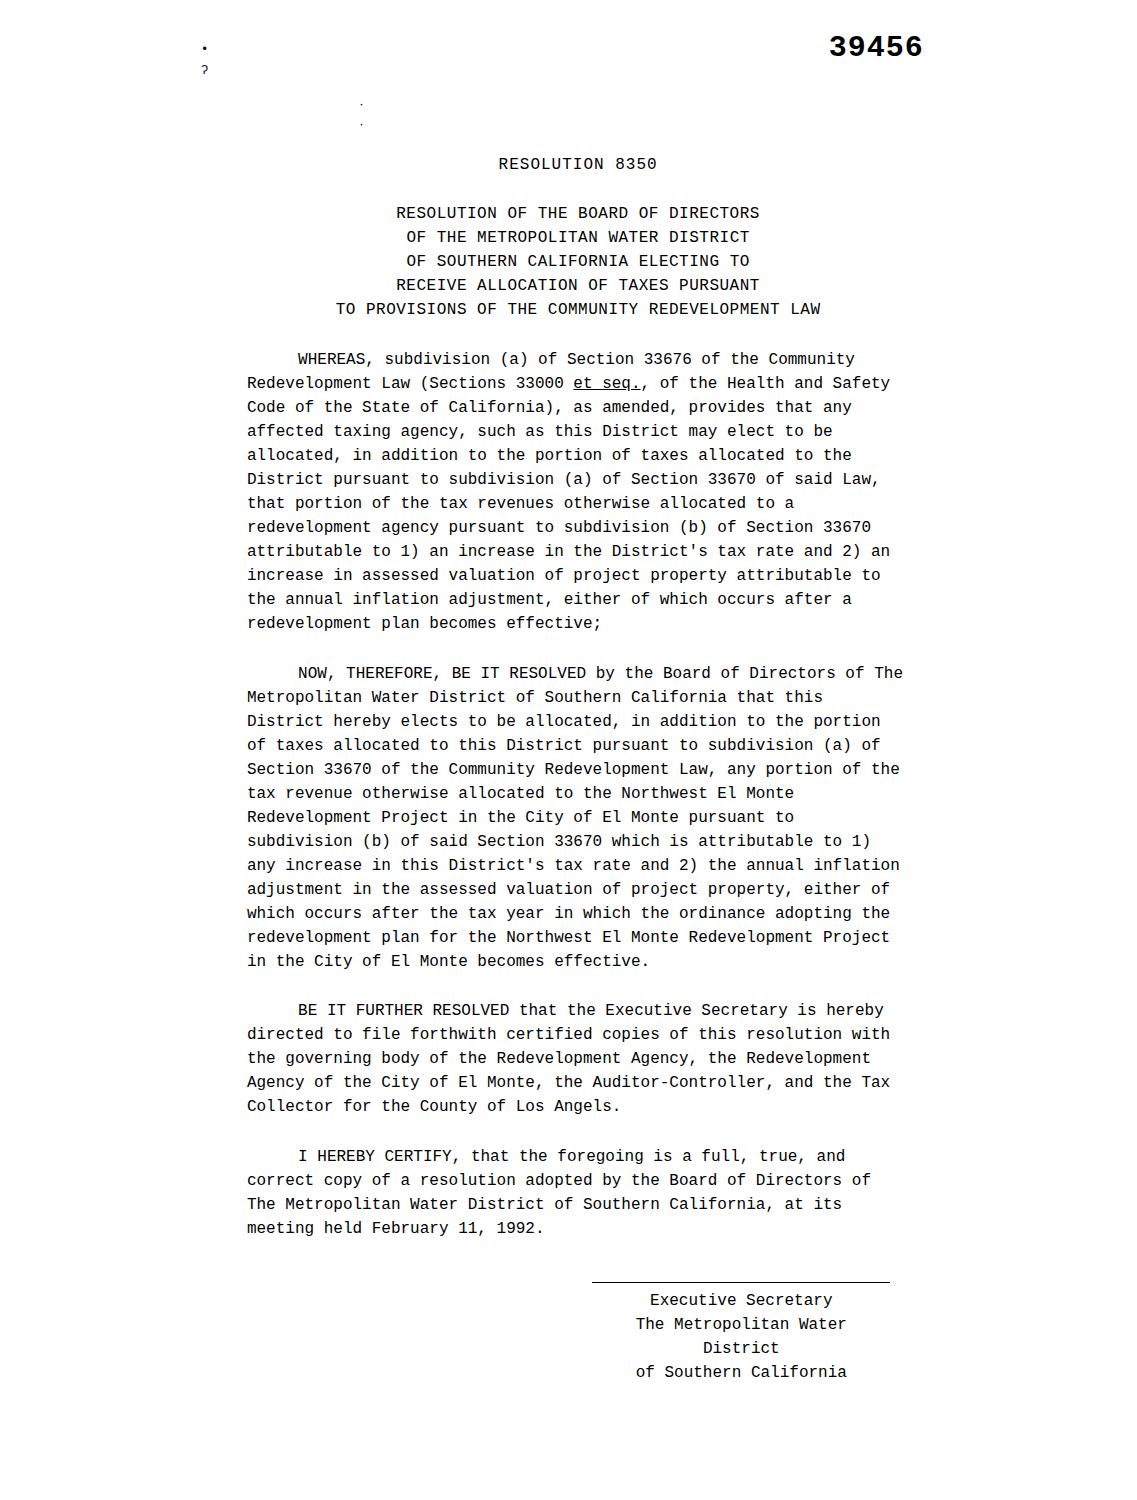39456
•
ʔ
˙
˙
RESOLUTION 8350
RESOLUTION OF THE BOARD OF DIRECTORS
OF THE METROPOLITAN WATER DISTRICT
OF SOUTHERN CALIFORNIA ELECTING TO
RECEIVE ALLOCATION OF TAXES PURSUANT
TO PROVISIONS OF THE COMMUNITY REDEVELOPMENT LAW
WHEREAS, subdivision (a) of Section 33676 of the Community Redevelopment Law (Sections 33000 et seq., of the Health and Safety Code of the State of California), as amended, provides that any affected taxing agency, such as this District may elect to be allocated, in addition to the portion of taxes allocated to the District pursuant to subdivision (a) of Section 33670 of said Law, that portion of the tax revenues otherwise allocated to a redevelopment agency pursuant to subdivision (b) of Section 33670 attributable to 1) an increase in the District's tax rate and 2) an increase in assessed valuation of project property attributable to the annual inflation adjustment, either of which occurs after a redevelopment plan becomes effective;
NOW, THEREFORE, BE IT RESOLVED by the Board of Directors of The Metropolitan Water District of Southern California that this District hereby elects to be allocated, in addition to the portion of taxes allocated to this District pursuant to subdivision (a) of Section 33670 of the Community Redevelopment Law, any portion of the tax revenue otherwise allocated to the Northwest El Monte Redevelopment Project in the City of El Monte pursuant to subdivision (b) of said Section 33670 which is attributable to 1) any increase in this District's tax rate and 2) the annual inflation adjustment in the assessed valuation of project property, either of which occurs after the tax year in which the ordinance adopting the redevelopment plan for the Northwest El Monte Redevelopment Project in the City of El Monte becomes effective.
BE IT FURTHER RESOLVED that the Executive Secretary is hereby directed to file forthwith certified copies of this resolution with the governing body of the Redevelopment Agency, the Redevelopment Agency of the City of El Monte, the Auditor-Controller, and the Tax Collector for the County of Los Angels.
I HEREBY CERTIFY, that the foregoing is a full, true, and correct copy of a resolution adopted by the Board of Directors of The Metropolitan Water District of Southern California, at its meeting held February 11, 1992.
Executive Secretary
The Metropolitan Water District
of Southern California